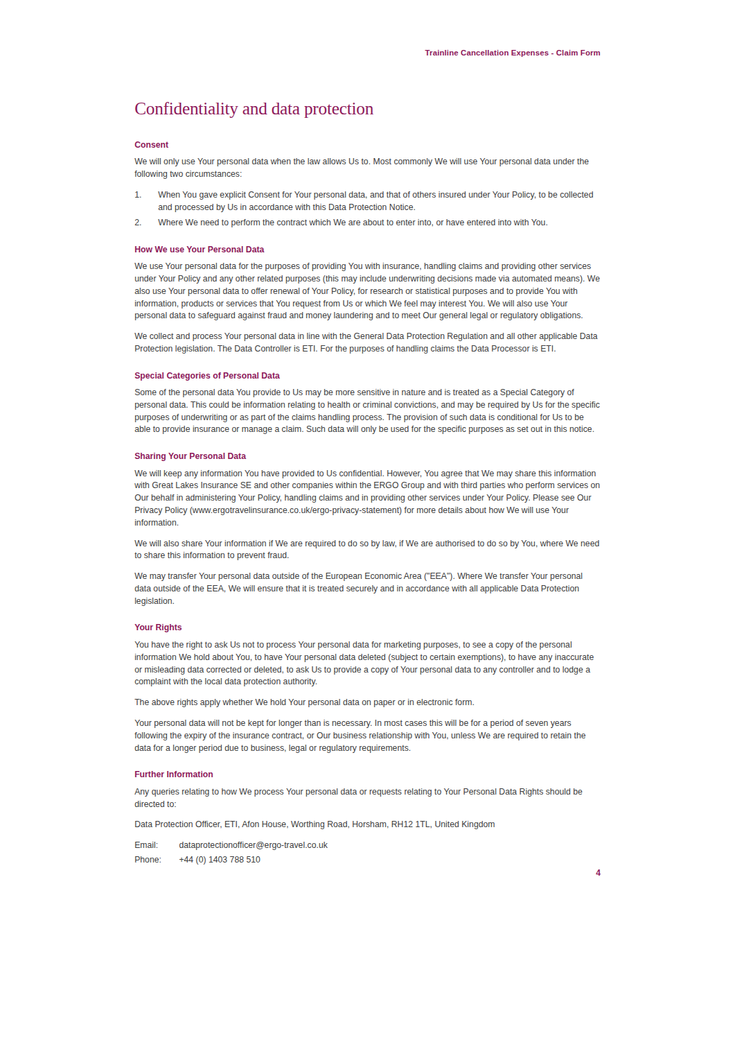Trainline Cancellation Expenses - Claim Form
Confidentiality and data protection
Consent
We will only use Your personal data when the law allows Us to. Most commonly We will use Your personal data under the following two circumstances:
When You gave explicit Consent for Your personal data, and that of others insured under Your Policy, to be collected and processed by Us in accordance with this Data Protection Notice.
Where We need to perform the contract which We are about to enter into, or have entered into with You.
How We use Your Personal Data
We use Your personal data for the purposes of providing You with insurance, handling claims and providing other services under Your Policy and any other related purposes (this may include underwriting decisions made via automated means). We also use Your personal data to offer renewal of Your Policy, for research or statistical purposes and to provide You with information, products or services that You request from Us or which We feel may interest You. We will also use Your personal data to safeguard against fraud and money laundering and to meet Our general legal or regulatory obligations.
We collect and process Your personal data in line with the General Data Protection Regulation and all other applicable Data Protection legislation. The Data Controller is ETI. For the purposes of handling claims the Data Processor is ETI.
Special Categories of Personal Data
Some of the personal data You provide to Us may be more sensitive in nature and is treated as a Special Category of personal data. This could be information relating to health or criminal convictions, and may be required by Us for the specific purposes of underwriting or as part of the claims handling process. The provision of such data is conditional for Us to be able to provide insurance or manage a claim. Such data will only be used for the specific purposes as set out in this notice.
Sharing Your Personal Data
We will keep any information You have provided to Us confidential. However, You agree that We may share this information with Great Lakes Insurance SE and other companies within the ERGO Group and with third parties who perform services on Our behalf in administering Your Policy, handling claims and in providing other services under Your Policy. Please see Our Privacy Policy (www.ergotravelinsurance.co.uk/ergo-privacy-statement) for more details about how We will use Your information.
We will also share Your information if We are required to do so by law, if We are authorised to do so by You, where We need to share this information to prevent fraud.
We may transfer Your personal data outside of the European Economic Area ("EEA"). Where We transfer Your personal data outside of the EEA, We will ensure that it is treated securely and in accordance with all applicable Data Protection legislation.
Your Rights
You have the right to ask Us not to process Your personal data for marketing purposes, to see a copy of the personal information We hold about You, to have Your personal data deleted (subject to certain exemptions), to have any inaccurate or misleading data corrected or deleted, to ask Us to provide a copy of Your personal data to any controller and to lodge a complaint with the local data protection authority.
The above rights apply whether We hold Your personal data on paper or in electronic form.
Your personal data will not be kept for longer than is necessary. In most cases this will be for a period of seven years following the expiry of the insurance contract, or Our business relationship with You, unless We are required to retain the data for a longer period due to business, legal or regulatory requirements.
Further Information
Any queries relating to how We process Your personal data or requests relating to Your Personal Data Rights should be directed to:
Data Protection Officer, ETI, Afon House, Worthing Road, Horsham, RH12 1TL, United Kingdom
| Email: | dataprotectionofficer@ergo-travel.co.uk |
| Phone: | +44 (0) 1403 788 510 |
4